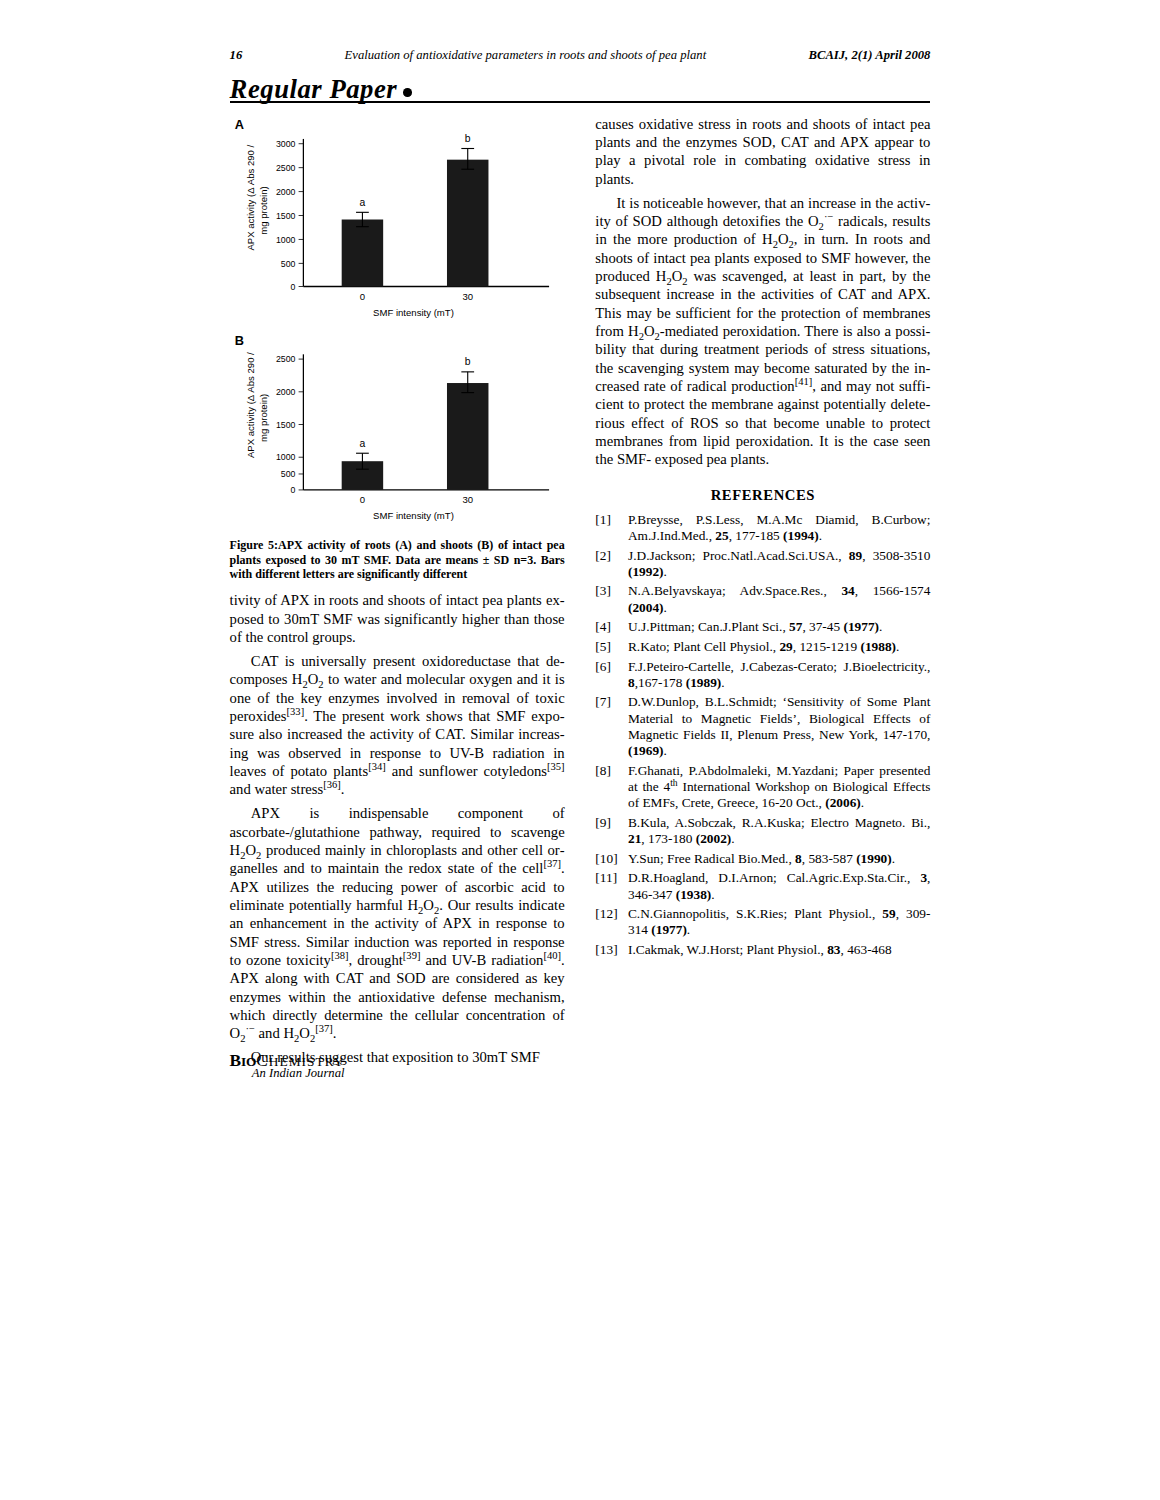16 Evaluation of antioxidative parameters in roots and shoots of pea plant BCAIJ, 2(1) April 2008
Regular Paper
A 3000 2500 2000 1500 1000 500 0 APX activity (Δ Abs 290 / mg protein) a b 0 30 SMF intensity (mT) B 2500 2000 1500 1000 500 0 APX activity (Δ Abs 290 / mg protein) a b 0 30 SMF intensity (mT)
Figure 5:APX activity of roots (A) and shoots (B) of intact pea plants exposed to 30 mT SMF. Data are means ± SD n=3. Bars with different letters are significantly different
tivity of APX in roots and shoots of intact pea plants exposed to 30mT SMF was significantly higher than those of the control groups.
CAT is universally present oxidoreductase that decomposes H2O2 to water and molecular oxygen and it is one of the key enzymes involved in removal of toxic peroxides[33]. The present work shows that SMF exposure also increased the activity of CAT. Similar increasing was observed in response to UV-B radiation in leaves of potato plants[34] and sunflower cotyledons[35] and water stress[36].
APX is indispensable component of ascorbate-/glutathione pathway, required to scavenge H2O2 produced mainly in chloroplasts and other cell organelles and to maintain the redox state of the cell[37]. APX utilizes the reducing power of ascorbic acid to eliminate potentially harmful H2O2. Our results indicate an enhancement in the activity of APX in response to SMF stress. Similar induction was reported in response to ozone toxicity[38], drought[39] and UV-B radiation[40]. APX along with CAT and SOD are considered as key enzymes within the antioxidative defense mechanism, which directly determine the cellular concentration of O2·− and H2O2[37].
Our results suggest that exposition to 30mT SMF
causes oxidative stress in roots and shoots of intact pea plants and the enzymes SOD, CAT and APX appear to play a pivotal role in combating oxidative stress in plants.
It is noticeable however, that an increase in the activity of SOD although detoxifies the O2·− radicals, results in the more production of H2O2, in turn. In roots and shoots of intact pea plants exposed to SMF however, the produced H2O2 was scavenged, at least in part, by the subsequent increase in the activities of CAT and APX. This may be sufficient for the protection of membranes from H2O2-mediated peroxidation. There is also a possibility that during treatment periods of stress situations, the scavenging system may become saturated by the increased rate of radical production[41], and may not sufficient to protect the membrane against potentially deleterious effect of ROS so that become unable to protect membranes from lipid peroxidation. It is the case seen the SMF- exposed pea plants.
REFERENCES
[1] P.Breysse, P.S.Less, M.A.Mc Diamid, B.Curbow; Am.J.Ind.Med., 25, 177-185 (1994).
[2] J.D.Jackson; Proc.Natl.Acad.Sci.USA., 89, 3508-3510 (1992).
[3] N.A.Belyavskaya; Adv.Space.Res., 34, 1566-1574 (2004).
[4] U.J.Pittman; Can.J.Plant Sci., 57, 37-45 (1977).
[5] R.Kato; Plant Cell Physiol., 29, 1215-1219 (1988).
[6] F.J.Peteiro-Cartelle, J.Cabezas-Cerato; J.Bioelectricity., 8,167-178 (1989).
[7] D.W.Dunlop, B.L.Schmidt; ‘Sensitivity of Some Plant Material to Magnetic Fields’, Biological Effects of Magnetic Fields II, Plenum Press, New York, 147-170, (1969).
[8] F.Ghanati, P.Abdolmaleki, M.Yazdani; Paper presented at the 4th International Workshop on Biological Effects of EMFs, Crete, Greece, 16-20 Oct., (2006).
[9] B.Kula, A.Sobczak, R.A.Kuska; Electro Magneto. Bi., 21, 173-180 (2002).
[10] Y.Sun; Free Radical Bio.Med., 8, 583-587 (1990).
[11] D.R.Hoagland, D.I.Arnon; Cal.Agric.Exp.Sta.Cir., 3, 346-347 (1938).
[12] C.N.Giannopolitis, S.K.Ries; Plant Physiol., 59, 309-314 (1977).
[13] I.Cakmak, W.J.Horst; Plant Physiol., 83, 463-468
BIO CHEMISTRY An Indian Journal